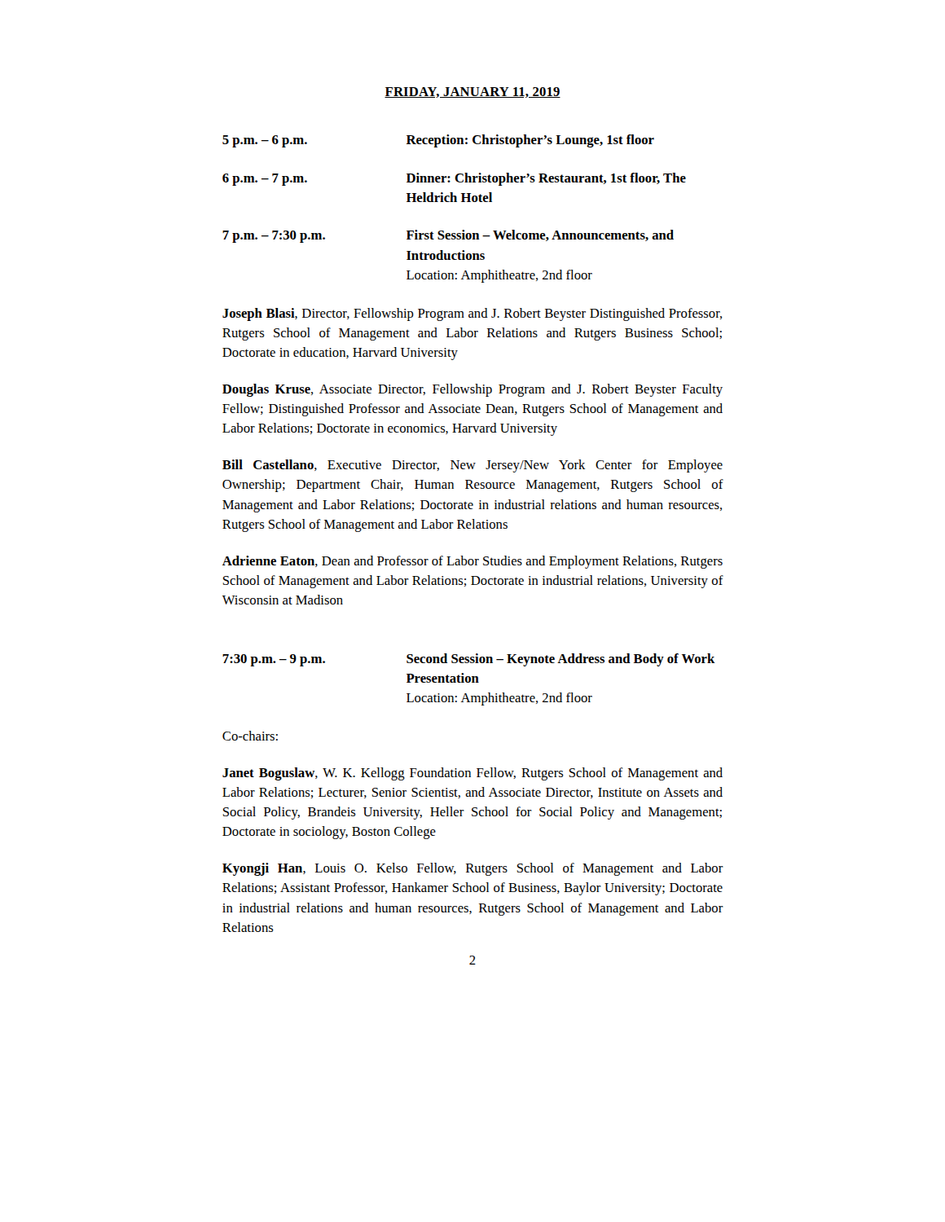FRIDAY, JANUARY 11, 2019
| 5 p.m. – 6 p.m. | Reception: Christopher’s Lounge, 1st floor |
| 6 p.m. – 7 p.m. | Dinner: Christopher’s Restaurant, 1st floor, The Heldrich Hotel |
| 7 p.m. – 7:30 p.m. | First Session – Welcome, Announcements, and Introductions Location: Amphitheatre, 2nd floor |
Joseph Blasi, Director, Fellowship Program and J. Robert Beyster Distinguished Professor, Rutgers School of Management and Labor Relations and Rutgers Business School; Doctorate in education, Harvard University
Douglas Kruse, Associate Director, Fellowship Program and J. Robert Beyster Faculty Fellow; Distinguished Professor and Associate Dean, Rutgers School of Management and Labor Relations; Doctorate in economics, Harvard University
Bill Castellano, Executive Director, New Jersey/New York Center for Employee Ownership; Department Chair, Human Resource Management, Rutgers School of Management and Labor Relations; Doctorate in industrial relations and human resources, Rutgers School of Management and Labor Relations
Adrienne Eaton, Dean and Professor of Labor Studies and Employment Relations, Rutgers School of Management and Labor Relations; Doctorate in industrial relations, University of Wisconsin at Madison
| 7:30 p.m. – 9 p.m. | Second Session – Keynote Address and Body of Work Presentation Location: Amphitheatre, 2nd floor |
Co-chairs:
Janet Boguslaw, W. K. Kellogg Foundation Fellow, Rutgers School of Management and Labor Relations; Lecturer, Senior Scientist, and Associate Director, Institute on Assets and Social Policy, Brandeis University, Heller School for Social Policy and Management; Doctorate in sociology, Boston College
Kyongji Han, Louis O. Kelso Fellow, Rutgers School of Management and Labor Relations; Assistant Professor, Hankamer School of Business, Baylor University; Doctorate in industrial relations and human resources, Rutgers School of Management and Labor Relations
2